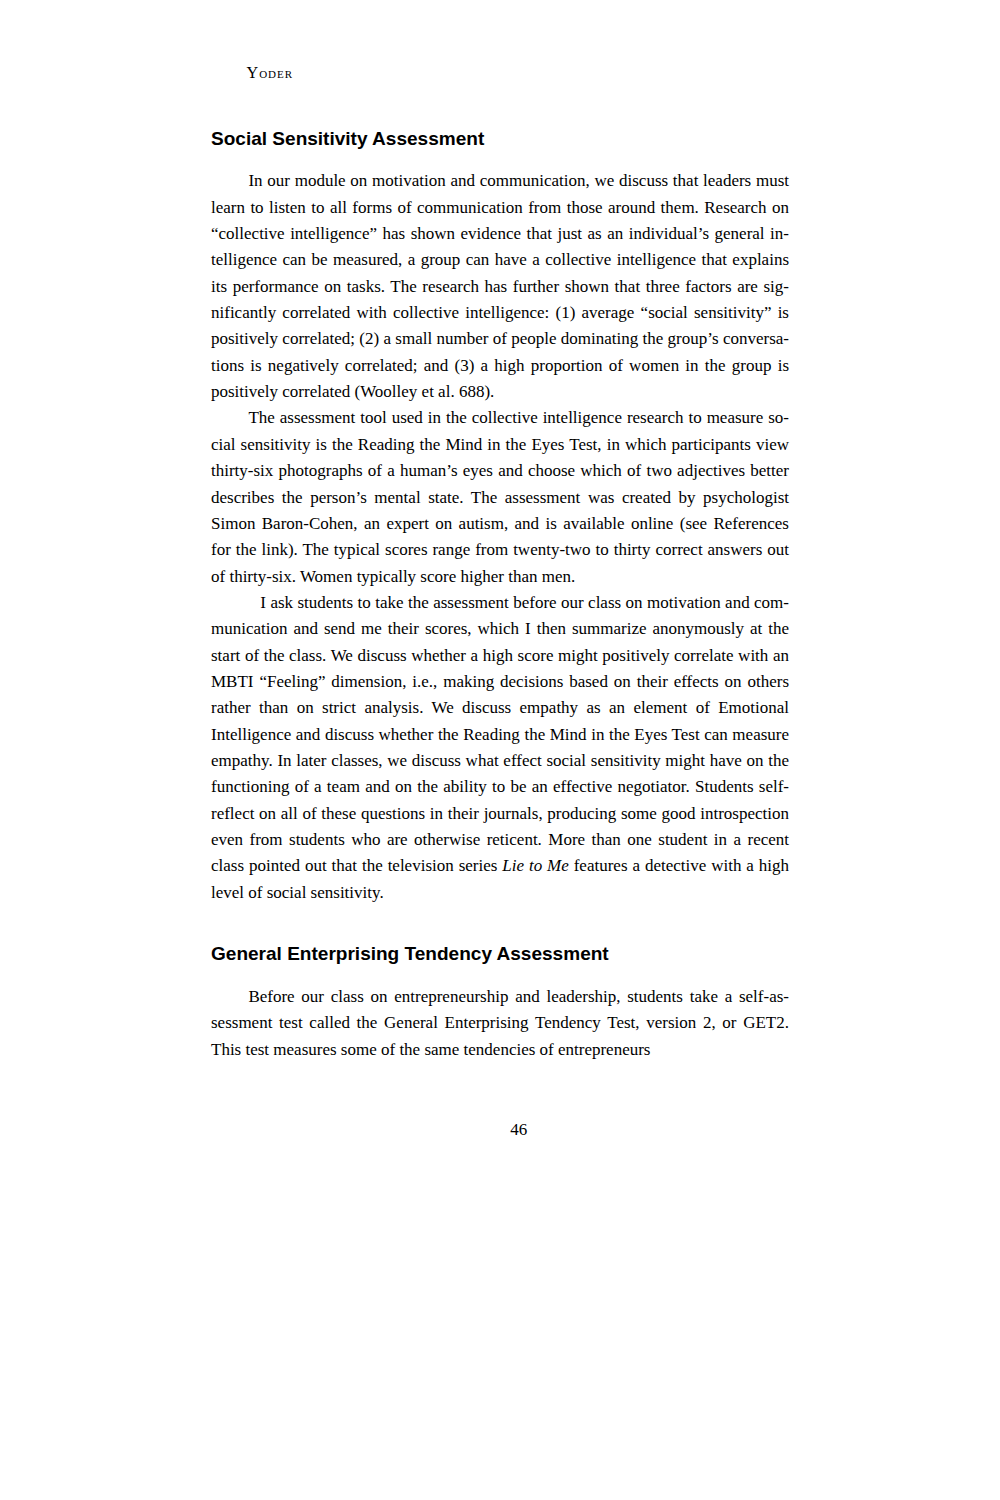Yoder
Social Sensitivity Assessment
In our module on motivation and communication, we discuss that leaders must learn to listen to all forms of communication from those around them. Research on “collective intelligence” has shown evidence that just as an individual’s general intelligence can be measured, a group can have a collective intelligence that explains its performance on tasks. The research has further shown that three factors are significantly correlated with collective intelligence: (1) average “social sensitivity” is positively correlated; (2) a small number of people dominating the group’s conversations is negatively correlated; and (3) a high proportion of women in the group is positively correlated (Woolley et al. 688).
The assessment tool used in the collective intelligence research to measure social sensitivity is the Reading the Mind in the Eyes Test, in which participants view thirty-six photographs of a human’s eyes and choose which of two adjectives better describes the person’s mental state. The assessment was created by psychologist Simon Baron-Cohen, an expert on autism, and is available online (see References for the link). The typical scores range from twenty-two to thirty correct answers out of thirty-six. Women typically score higher than men.
I ask students to take the assessment before our class on motivation and communication and send me their scores, which I then summarize anonymously at the start of the class. We discuss whether a high score might positively correlate with an MBTI “Feeling” dimension, i.e., making decisions based on their effects on others rather than on strict analysis. We discuss empathy as an element of Emotional Intelligence and discuss whether the Reading the Mind in the Eyes Test can measure empathy. In later classes, we discuss what effect social sensitivity might have on the functioning of a team and on the ability to be an effective negotiator. Students self-reflect on all of these questions in their journals, producing some good introspection even from students who are otherwise reticent. More than one student in a recent class pointed out that the television series Lie to Me features a detective with a high level of social sensitivity.
General Enterprising Tendency Assessment
Before our class on entrepreneurship and leadership, students take a self-assessment test called the General Enterprising Tendency Test, version 2, or GET2. This test measures some of the same tendencies of entrepreneurs
46